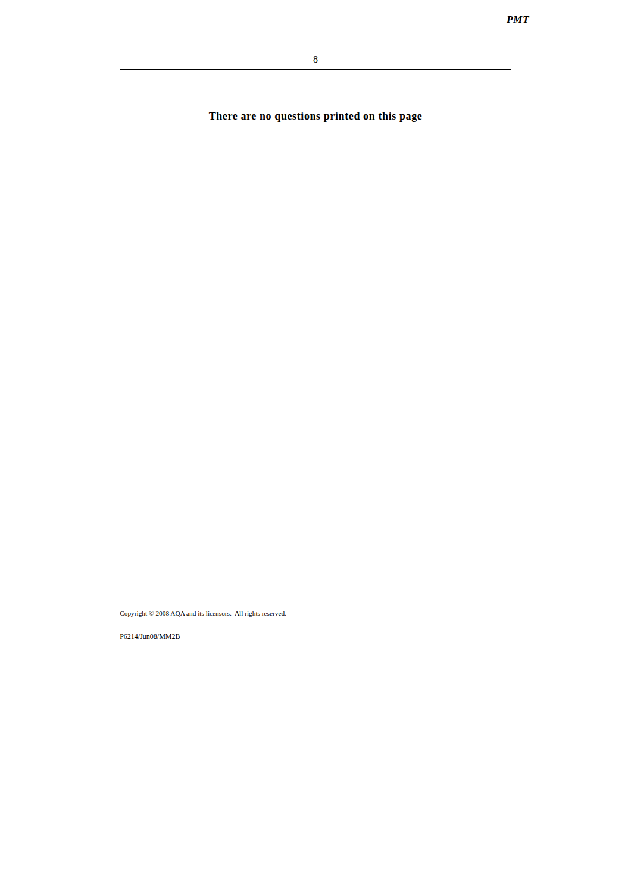PMT
8
There are no questions printed on this page
Copyright © 2008 AQA and its licensors. All rights reserved.
P6214/Jun08/MM2B